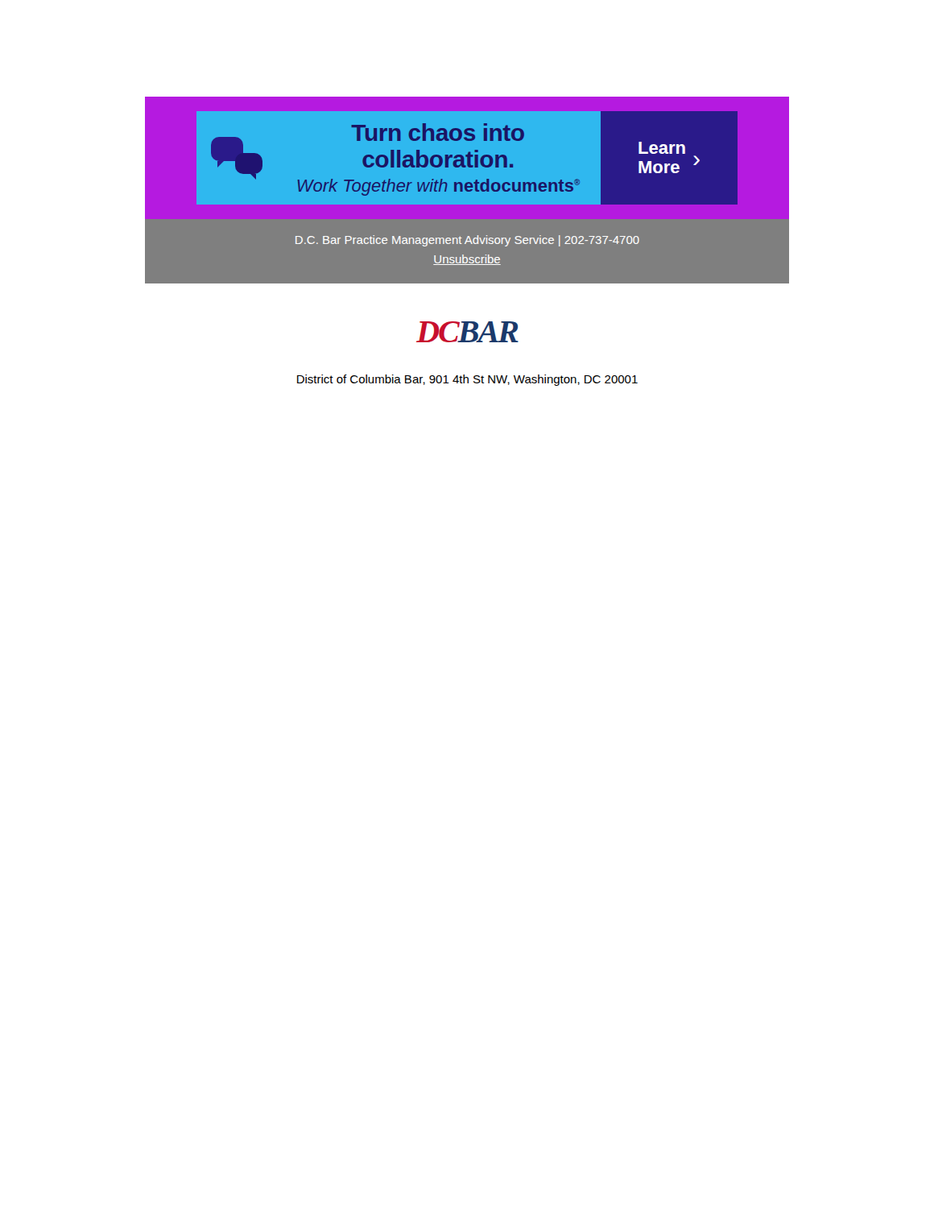Turn chaos into collaboration. Work Together with netdocuments®
Learn
More ›
D.C. Bar Practice Management Advisory Service | 202-737-4700
Unsubscribe
DC BAR
District of Columbia Bar, 901 4th St NW, Washington, DC 20001